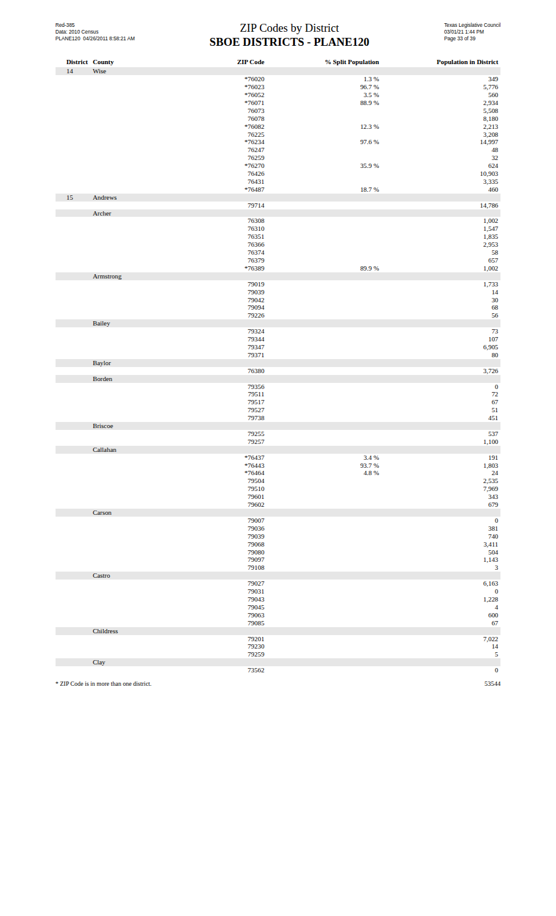Red-385
Data: 2010 Census
PLANE120 04/26/2011 8:58:21 AM
Texas Legislative Council
03/01/21 1:44 PM
Page 33 of 39
ZIP Codes by District SBOE DISTRICTS - PLANE120
| District | County | ZIP Code | % Split Population | Population in District |
| --- | --- | --- | --- | --- |
| 14 | Wise | | | |
| | | *76020 | 1.3 % | 349 |
| | | *76023 | 96.7 % | 5,776 |
| | | *76052 | 3.5 % | 560 |
| | | *76071 | 88.9 % | 2,934 |
| | | 76073 | | 5,508 |
| | | 76078 | | 8,180 |
| | | *76082 | 12.3 % | 2,213 |
| | | 76225 | | 3,208 |
| | | *76234 | 97.6 % | 14,997 |
| | | 76247 | | 48 |
| | | 76259 | | 32 |
| | | *76270 | 35.9 % | 624 |
| | | 76426 | | 10,903 |
| | | 76431 | | 3,335 |
| | | *76487 | 18.7 % | 460 |
| 15 | Andrews | | | |
| | | 79714 | | 14,786 |
| | Archer | | | |
| | | 76308 | | 1,002 |
| | | 76310 | | 1,547 |
| | | 76351 | | 1,835 |
| | | 76366 | | 2,953 |
| | | 76374 | | 58 |
| | | 76379 | | 657 |
| | | *76389 | 89.9 % | 1,002 |
| | Armstrong | | | |
| | | 79019 | | 1,733 |
| | | 79039 | | 14 |
| | | 79042 | | 30 |
| | | 79094 | | 68 |
| | | 79226 | | 56 |
| | Bailey | | | |
| | | 79324 | | 73 |
| | | 79344 | | 107 |
| | | 79347 | | 6,905 |
| | | 79371 | | 80 |
| | Baylor | | | |
| | | 76380 | | 3,726 |
| | Borden | | | |
| | | 79356 | | 0 |
| | | 79511 | | 72 |
| | | 79517 | | 67 |
| | | 79527 | | 51 |
| | | 79738 | | 451 |
| | Briscoe | | | |
| | | 79255 | | 537 |
| | | 79257 | | 1,100 |
| | Callahan | | | |
| | | *76437 | 3.4 % | 191 |
| | | *76443 | 93.7 % | 1,803 |
| | | *76464 | 4.8 % | 24 |
| | | 79504 | | 2,535 |
| | | 79510 | | 7,969 |
| | | 79601 | | 343 |
| | | 79602 | | 679 |
| | Carson | | | |
| | | 79007 | | 0 |
| | | 79036 | | 381 |
| | | 79039 | | 740 |
| | | 79068 | | 3,411 |
| | | 79080 | | 504 |
| | | 79097 | | 1,143 |
| | | 79108 | | 3 |
| | Castro | | | |
| | | 79027 | | 6,163 |
| | | 79031 | | 0 |
| | | 79043 | | 1,228 |
| | | 79045 | | 4 |
| | | 79063 | | 600 |
| | | 79085 | | 67 |
| | Childress | | | |
| | | 79201 | | 7,022 |
| | | 79230 | | 14 |
| | | 79259 | | 5 |
| | Clay | | | |
| | | 73562 | | 0 |
* ZIP Code is in more than one district.
53544